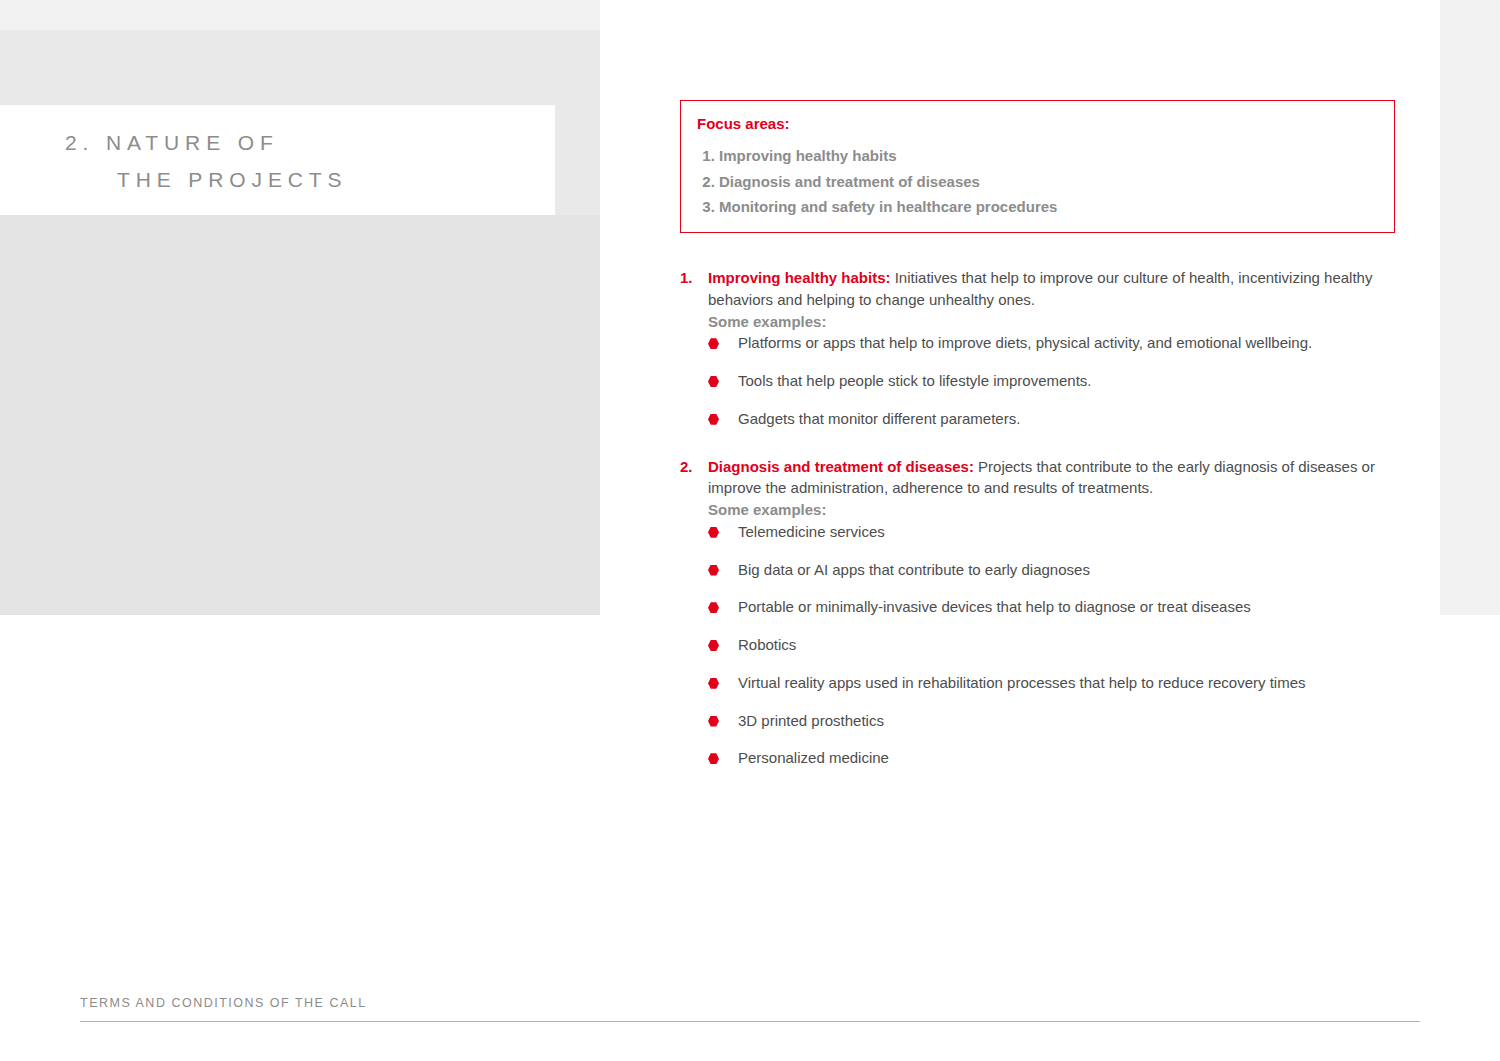2. Nature of the Projects
Focus areas:
Improving healthy habits
Diagnosis and treatment of diseases
Monitoring and safety in healthcare procedures
Improving healthy habits: Initiatives that help to improve our culture of health, incentivizing healthy behaviors and helping to change unhealthy ones.
Some examples:
Platforms or apps that help to improve diets, physical activity, and emotional wellbeing.
Tools that help people stick to lifestyle improvements.
Gadgets that monitor different parameters.
Diagnosis and treatment of diseases: Projects that contribute to the early diagnosis of diseases or improve the administration, adherence to and results of treatments.
Some examples:
Telemedicine services
Big data or AI apps that contribute to early diagnoses
Portable or minimally-invasive devices that help to diagnose or treat diseases
Robotics
Virtual reality apps used in rehabilitation processes that help to reduce recovery times
3D printed prosthetics
Personalized medicine
Terms and conditions of the call